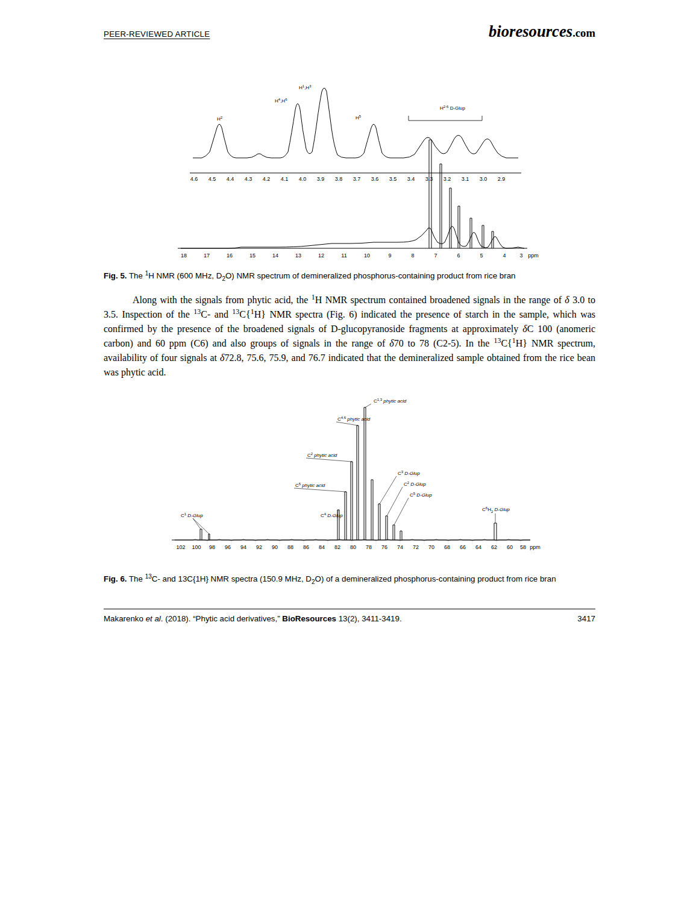PEER-REVIEWED ARTICLE bioresources.com
4.6 4.5 4.4 4.3 4.2 4.1 4.0 3.9 3.8 3.7 3.6 3.5 3.4 3.3 3.2 3.1 3.0 2.9 H2 H1,H3 H4,H6 H5 H2-6 D-Glup 18 17 16 15 14 13 12 11 10 9 8 7 6 5 4 3 ppm
Fig. 5. The 1H NMR (600 MHz, D2O) NMR spectrum of demineralized phosphorus-containing product from rice bran
Along with the signals from phytic acid, the 1H NMR spectrum contained broadened signals in the range of δ 3.0 to 3.5. Inspection of the 13C- and 13C{1H} NMR spectra (Fig. 6) indicated the presence of starch in the sample, which was confirmed by the presence of the broadened signals of D-glucopyranoside fragments at approximately δ C 100 (anomeric carbon) and 60 ppm (C6) and also groups of signals in the range of δ70 to 78 (C2-5). In the 13C{1H} NMR spectrum, availability of four signals at δ72.8, 75.6, 75.9, and 76.7 indicated that the demineralized sample obtained from the rice bean was phytic acid.
102 100 98 96 94 92 90 88 86 84 82 80 78 76 74 72 70 68 66 64 62 60 58 ppm C1,3 phytic acid C4,6 phytic acid C2 phytic acid C5 phytic acid C1 D-Glup C4 D-Glup C3 D-Glup C2 D-Glup C5 D-Glup C6H2 D-Glup
Fig. 6. The 13C- and 13C{1H} NMR spectra (150.9 MHz, D2O) of a demineralized phosphorus-containing product from rice bran
Makarenko et al. (2018). “Phytic acid derivatives,” BioResources 13(2), 3411-3419. 3417